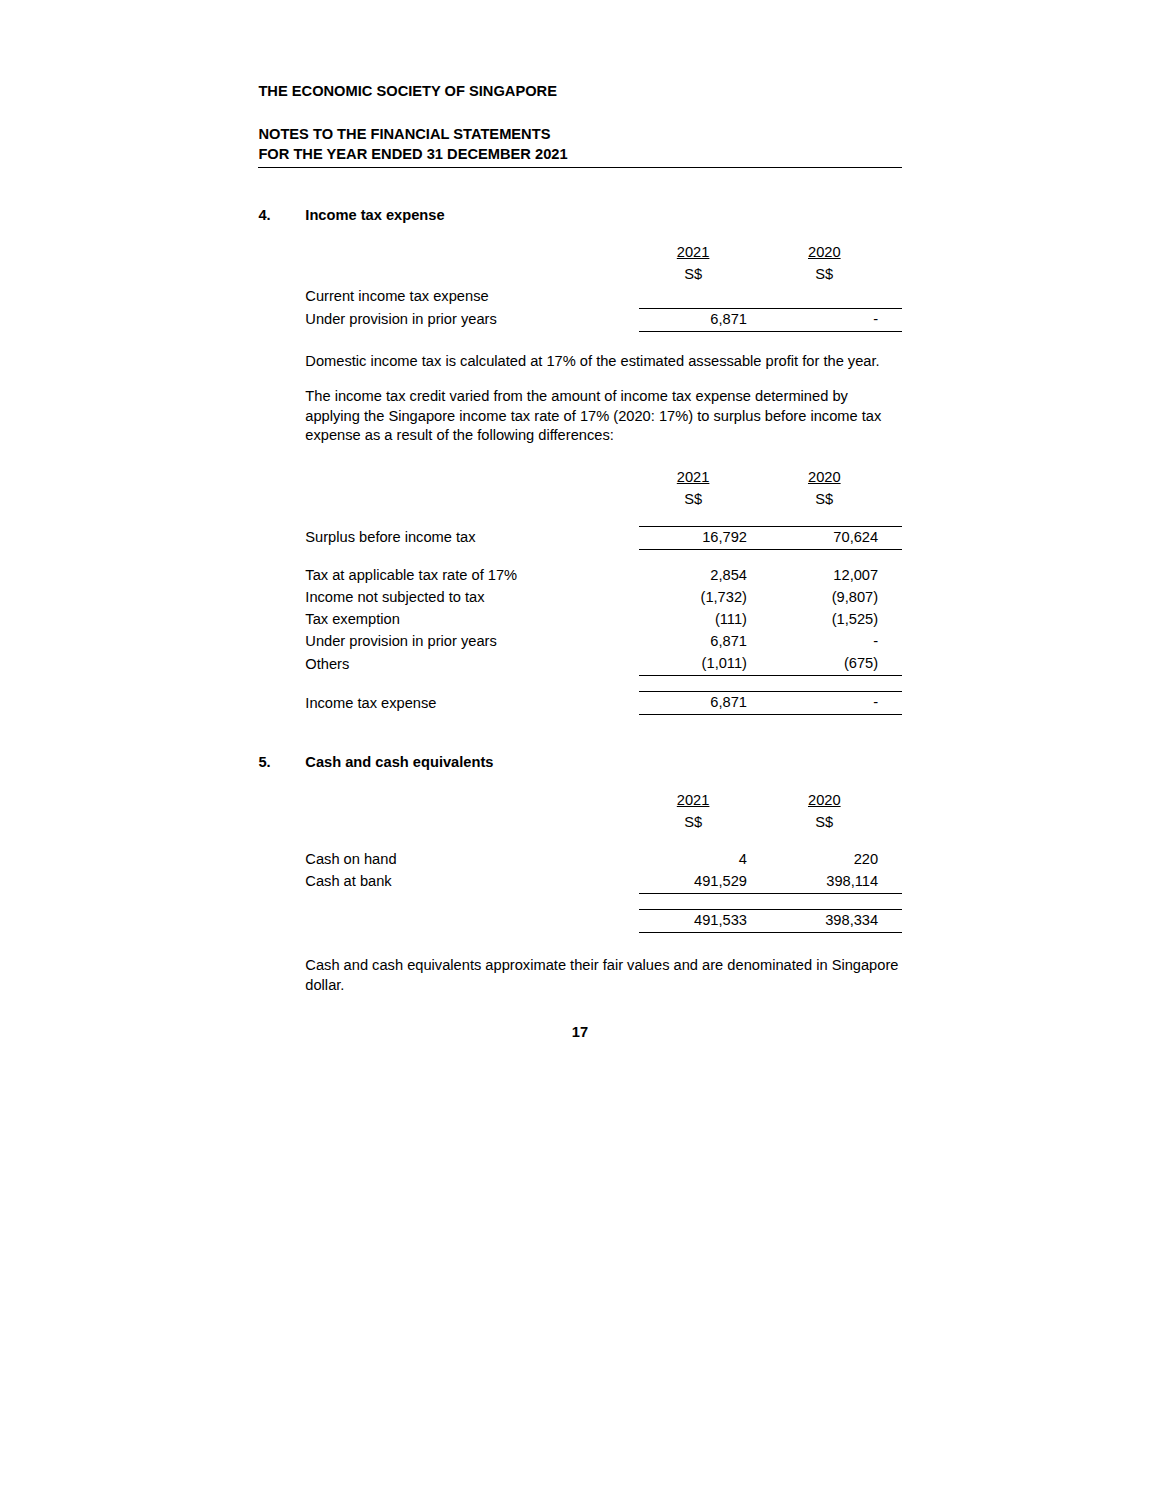THE ECONOMIC SOCIETY OF SINGAPORE
NOTES TO THE FINANCIAL STATEMENTS
FOR THE YEAR ENDED 31 DECEMBER 2021
4. Income tax expense
| | 2021 | 2020 |
| | S$ | S$ |
| Current income tax expense | | |
| Under provision in prior years | 6,871 | - |
Domestic income tax is calculated at 17% of the estimated assessable profit for the year.
The income tax credit varied from the amount of income tax expense determined by applying the Singapore income tax rate of 17% (2020: 17%) to surplus before income tax expense as a result of the following differences:
| | 2021 | 2020 |
| | S$ | S$ |
| Surplus before income tax | 16,792 | 70,624 |
| Tax at applicable tax rate of 17% | 2,854 | 12,007 |
| Income not subjected to tax | (1,732) | (9,807) |
| Tax exemption | (111) | (1,525) |
| Under provision in prior years | 6,871 | - |
| Others | (1,011) | (675) |
| Income tax expense | 6,871 | - |
5. Cash and cash equivalents
| | 2021 | 2020 |
| | S$ | S$ |
| Cash on hand | 4 | 220 |
| Cash at bank | 491,529 | 398,114 |
| | 491,533 | 398,334 |
Cash and cash equivalents approximate their fair values and are denominated in Singapore dollar.
17